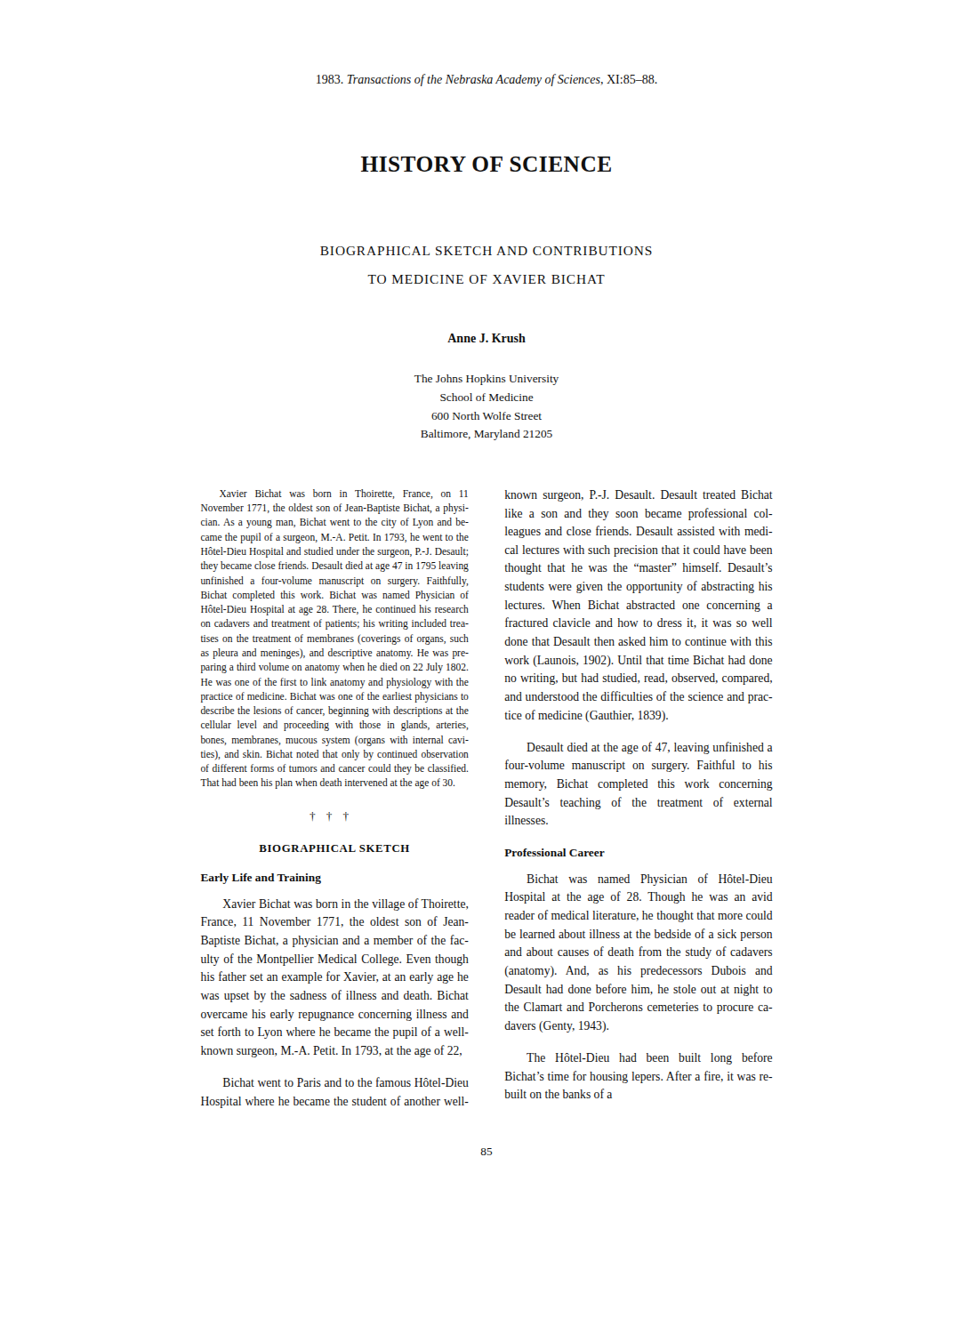1983. Transactions of the Nebraska Academy of Sciences, XI:85–88.
HISTORY OF SCIENCE
BIOGRAPHICAL SKETCH AND CONTRIBUTIONS
TO MEDICINE OF XAVIER BICHAT
Anne J. Krush
The Johns Hopkins University
School of Medicine
600 North Wolfe Street
Baltimore, Maryland 21205
Xavier Bichat was born in Thoirette, France, on 11 November 1771, the oldest son of Jean-Baptiste Bichat, a physician. As a young man, Bichat went to the city of Lyon and became the pupil of a surgeon, M.-A. Petit. In 1793, he went to the Hôtel-Dieu Hospital and studied under the surgeon, P.-J. Desault; they became close friends. Desault died at age 47 in 1795 leaving unfinished a four-volume manuscript on surgery. Faithfully, Bichat completed this work. Bichat was named Physician of Hôtel-Dieu Hospital at age 28. There, he continued his research on cadavers and treatment of patients; his writing included treatises on the treatment of membranes (coverings of organs, such as pleura and meninges), and descriptive anatomy. He was preparing a third volume on anatomy when he died on 22 July 1802. He was one of the first to link anatomy and physiology with the practice of medicine. Bichat was one of the earliest physicians to describe the lesions of cancer, beginning with descriptions at the cellular level and proceeding with those in glands, arteries, bones, membranes, mucous system (organs with internal cavities), and skin. Bichat noted that only by continued observation of different forms of tumors and cancer could they be classified. That had been his plan when death intervened at the age of 30.
†††
BIOGRAPHICAL SKETCH
Early Life and Training
Xavier Bichat was born in the village of Thoirette, France, 11 November 1771, the oldest son of Jean-Baptiste Bichat, a physician and a member of the faculty of the Montpellier Medical College. Even though his father set an example for Xavier, at an early age he was upset by the sadness of illness and death. Bichat overcame his early repugnance concerning illness and set forth to Lyon where he became the pupil of a well-known surgeon, M.-A. Petit. In 1793, at the age of 22,
Bichat went to Paris and to the famous Hôtel-Dieu Hospital where he became the student of another well-known surgeon, P.-J. Desault. Desault treated Bichat like a son and they soon became professional colleagues and close friends. Desault assisted with medical lectures with such precision that it could have been thought that he was the “master” himself. Desault’s students were given the opportunity of abstracting his lectures. When Bichat abstracted one concerning a fractured clavicle and how to dress it, it was so well done that Desault then asked him to continue with this work (Launois, 1902). Until that time Bichat had done no writing, but had studied, read, observed, compared, and understood the difficulties of the science and practice of medicine (Gauthier, 1839).
Desault died at the age of 47, leaving unfinished a four-volume manuscript on surgery. Faithful to his memory, Bichat completed this work concerning Desault’s teaching of the treatment of external illnesses.
Professional Career
Bichat was named Physician of Hôtel-Dieu Hospital at the age of 28. Though he was an avid reader of medical literature, he thought that more could be learned about illness at the bedside of a sick person and about causes of death from the study of cadavers (anatomy). And, as his predecessors Dubois and Desault had done before him, he stole out at night to the Clamart and Porcherons cemeteries to procure cadavers (Genty, 1943).
The Hôtel-Dieu had been built long before Bichat’s time for housing lepers. After a fire, it was rebuilt on the banks of a
85